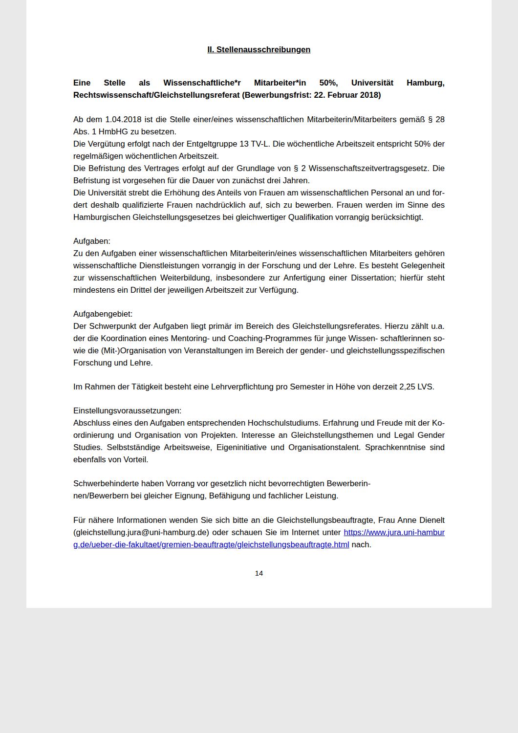II. Stellenausschreibungen
Eine Stelle als Wissenschaftliche*r Mitarbeiter*in 50%, Universität Hamburg, Rechtswissenschaft/Gleichstellungsreferat (Bewerbungsfrist: 22. Februar 2018)
Ab dem 1.04.2018 ist die Stelle einer/eines wissenschaftlichen Mitarbeiterin/Mitarbeiters gemäß § 28 Abs. 1 HmbHG zu besetzen.
Die Vergütung erfolgt nach der Entgeltgruppe 13 TV-L. Die wöchentliche Arbeitszeit entspricht 50% der regelmäßigen wöchentlichen Arbeitszeit.
Die Befristung des Vertrages erfolgt auf der Grundlage von § 2 Wissenschaftszeitvertragsgesetz. Die Befristung ist vorgesehen für die Dauer von zunächst drei Jahren.
Die Universität strebt die Erhöhung des Anteils von Frauen am wissenschaftlichen Personal an und fordert deshalb qualifizierte Frauen nachdrücklich auf, sich zu bewerben. Frauen werden im Sinne des Hamburgischen Gleichstellungsgesetzes bei gleichwertiger Qualifikation vorrangig berücksichtigt.
Aufgaben:
Zu den Aufgaben einer wissenschaftlichen Mitarbeiterin/eines wissenschaftlichen Mitarbeiters gehören wissenschaftliche Dienstleistungen vorrangig in der Forschung und der Lehre. Es besteht Gelegenheit zur wissenschaftlichen Weiterbildung, insbesondere zur Anfertigung einer Dissertation; hierfür steht mindestens ein Drittel der jeweiligen Arbeitszeit zur Verfügung.
Aufgabengebiet:
Der Schwerpunkt der Aufgaben liegt primär im Bereich des Gleichstellungsreferates. Hierzu zählt u.a. der die Koordination eines Mentoring- und Coaching-Programmes für junge Wissen- schaftlerinnen sowie die (Mit-)Organisation von Veranstaltungen im Bereich der gender- und gleichstellungsspezifischen Forschung und Lehre.
Im Rahmen der Tätigkeit besteht eine Lehrverpflichtung pro Semester in Höhe von derzeit 2,25 LVS.
Einstellungsvoraussetzungen:
Abschluss eines den Aufgaben entsprechenden Hochschulstudiums. Erfahrung und Freude mit der Koordinierung und Organisation von Projekten. Interesse an Gleichstellungsthemen und Legal Gender Studies. Selbstständige Arbeitsweise, Eigeninitiative und Organisationstalent. Sprachkenntnise sind ebenfalls von Vorteil.
Schwerbehinderte haben Vorrang vor gesetzlich nicht bevorrechtigten Bewerberin-
nen/Bewerbern bei gleicher Eignung, Befähigung und fachlicher Leistung.
Für nähere Informationen wenden Sie sich bitte an die Gleichstellungsbeauftragte, Frau Anne Dienelt (gleichstellung.jura@uni-hamburg.de) oder schauen Sie im Internet unter https://www.jura.uni-hamburg.de/ueber-die-fakultaet/gremien-beauftragte/gleichstellungsbeauftragte.html nach.
14